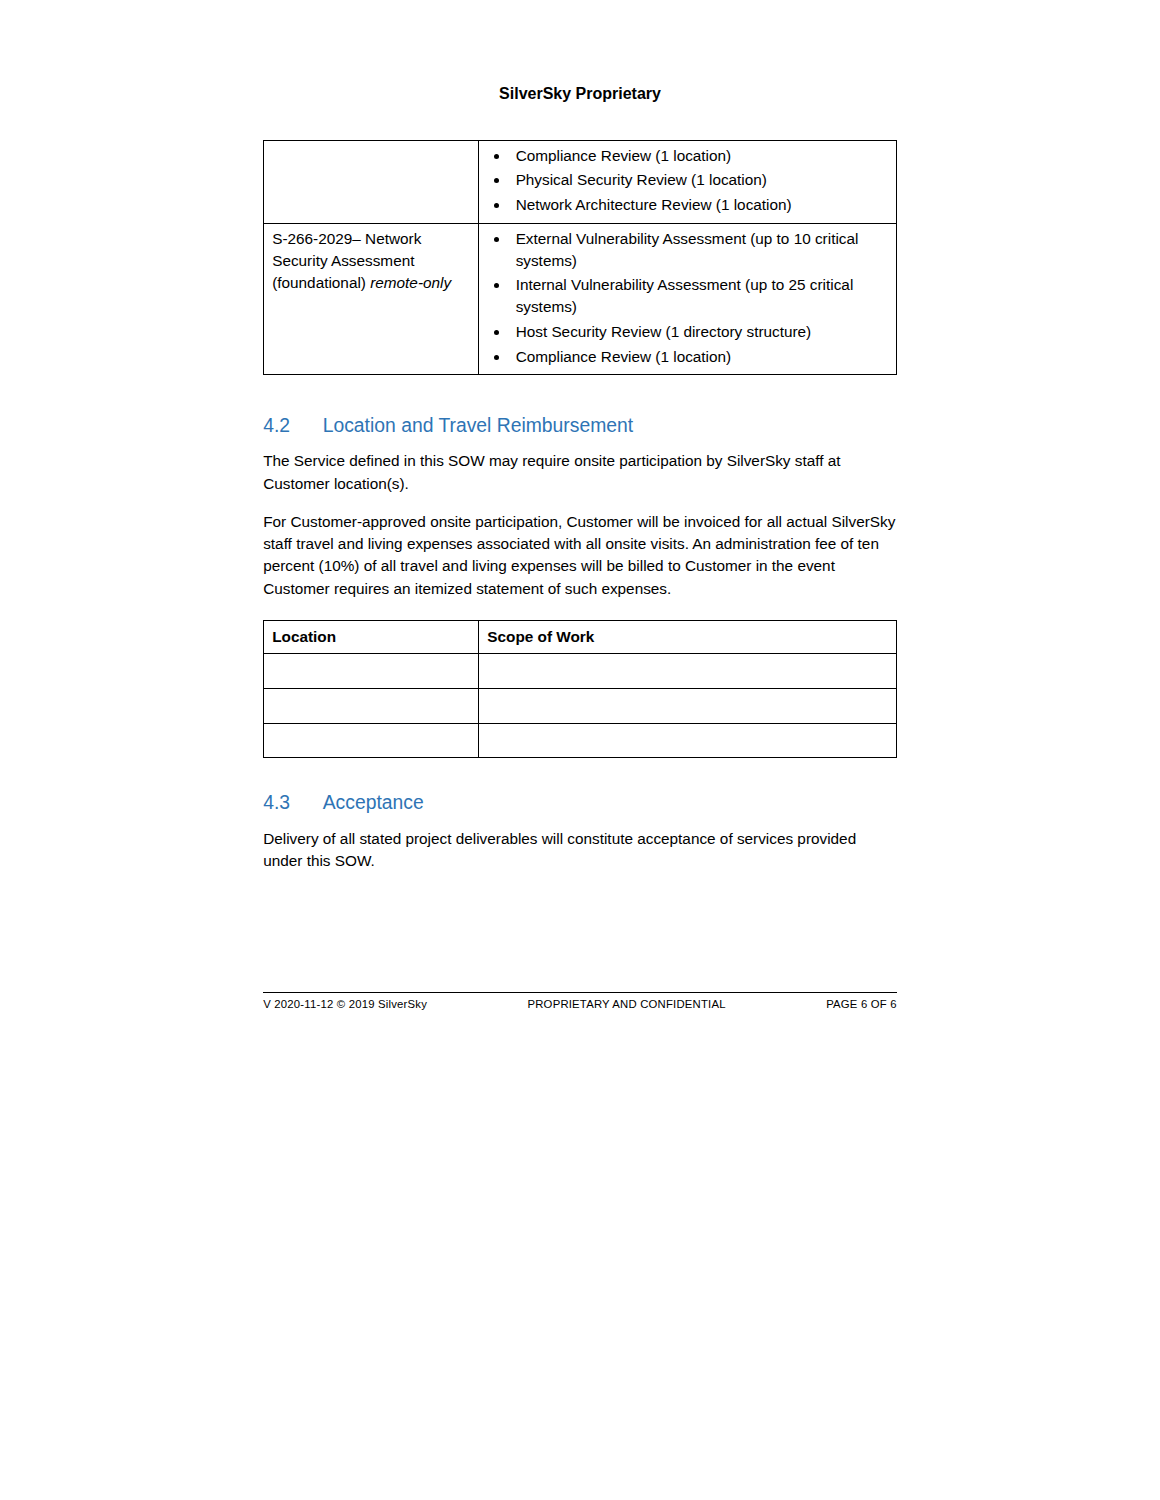SilverSky Proprietary
| | Compliance Review (1 location) Physical Security Review (1 location) Network Architecture Review (1 location) |
| S-266-2029– Network Security Assessment (foundational) remote-only | External Vulnerability Assessment (up to 10 critical systems) Internal Vulnerability Assessment (up to 25 critical systems) Host Security Review (1 directory structure) Compliance Review (1 location) |
4.2 Location and Travel Reimbursement
The Service defined in this SOW may require onsite participation by SilverSky staff at Customer location(s).
For Customer-approved onsite participation, Customer will be invoiced for all actual SilverSky staff travel and living expenses associated with all onsite visits. An administration fee of ten percent (10%) of all travel and living expenses will be billed to Customer in the event Customer requires an itemized statement of such expenses.
| Location | Scope of Work |
| --- | --- |
4.3 Acceptance
Delivery of all stated project deliverables will constitute acceptance of services provided under this SOW.
V 2020-11-12 © 2019 SilverSky PROPRIETARY AND CONFIDENTIAL PAGE 6 OF 6